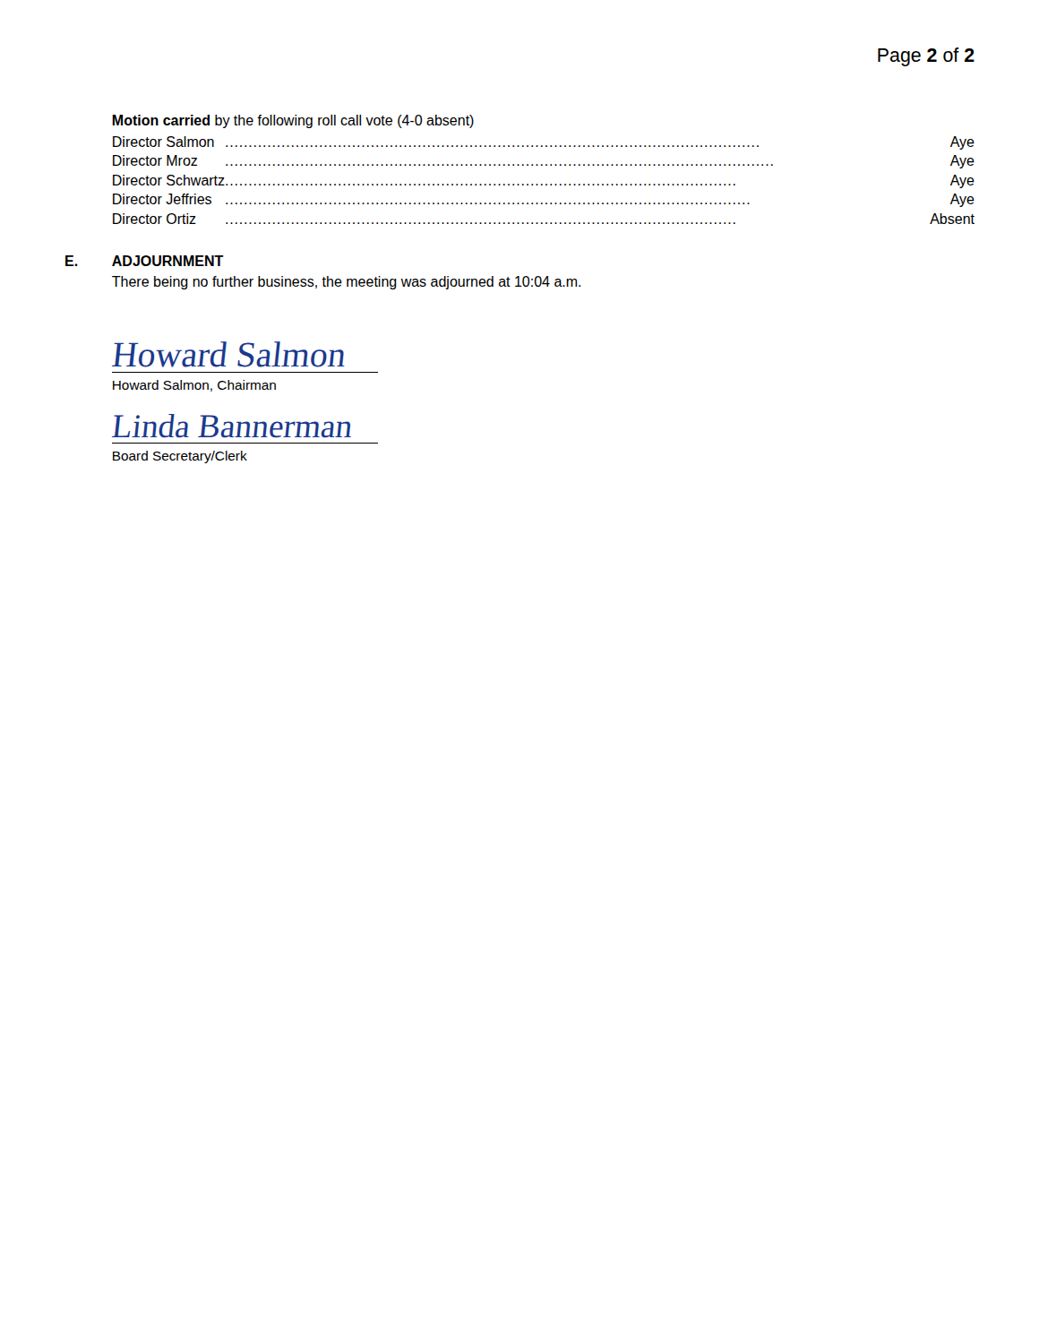Page 2 of 2
Motion carried by the following roll call vote (4-0 absent)
| Director Salmon | .................................................................................................................. | Aye |
| Director Mroz | ..................................................................................................................... | Aye |
| Director Schwartz | ............................................................................................................. | Aye |
| Director Jeffries | ................................................................................................................ | Aye |
| Director Ortiz | ............................................................................................................. | Absent |
E.
ADJOURNMENT
There being no further business, the meeting was adjourned at 10:04 a.m.
Howard Salmon
Howard Salmon, Chairman
Linda Bannerman
Board Secretary/Clerk